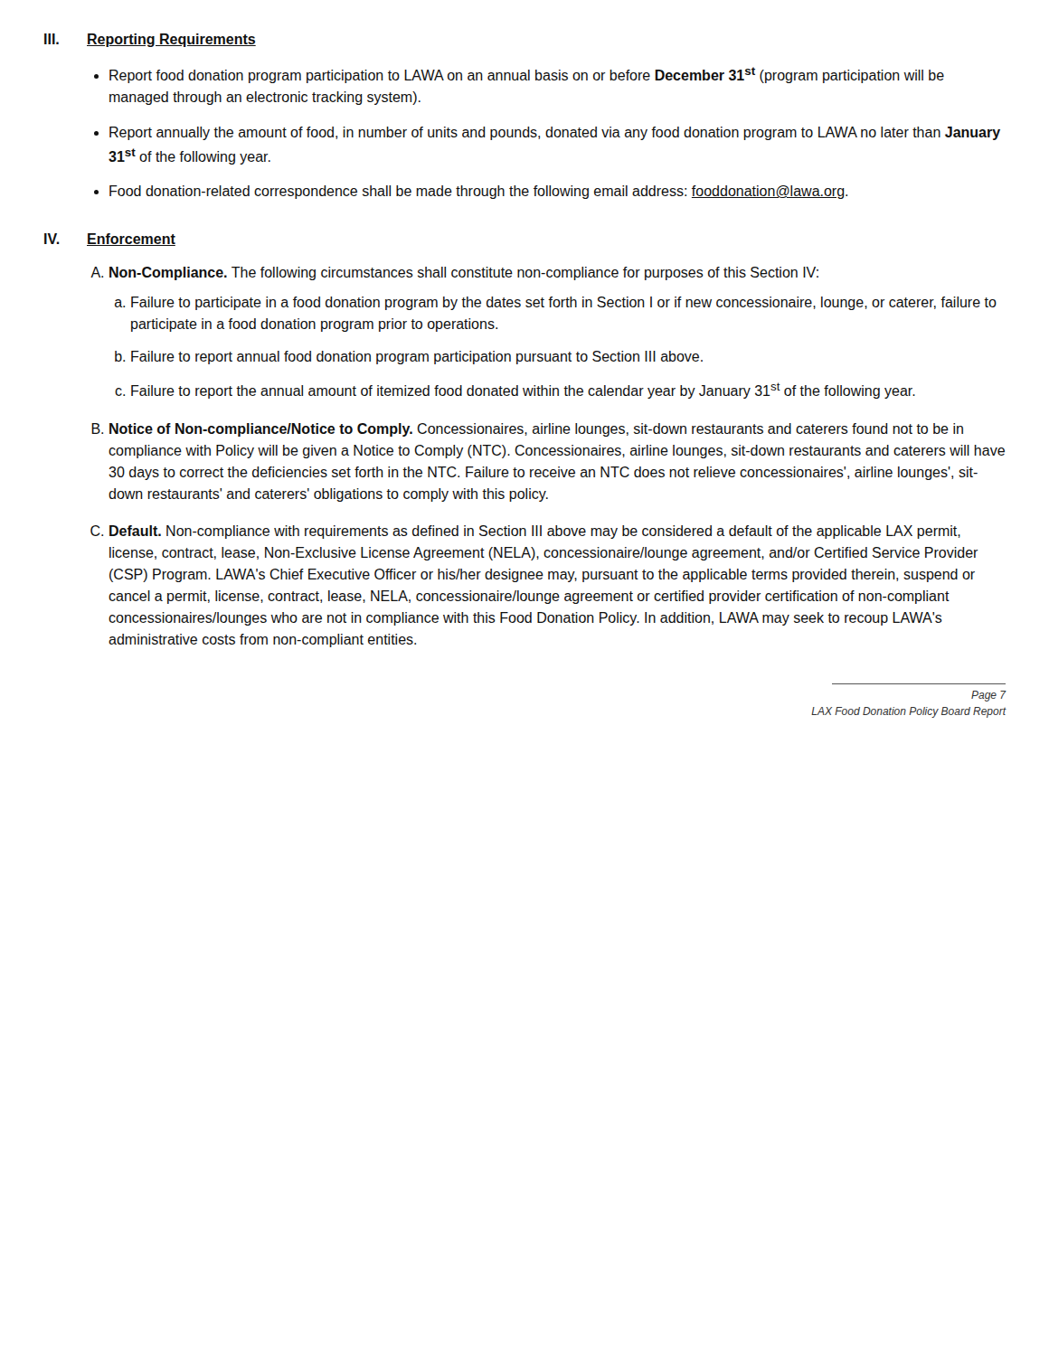III. Reporting Requirements
Report food donation program participation to LAWA on an annual basis on or before December 31st (program participation will be managed through an electronic tracking system).
Report annually the amount of food, in number of units and pounds, donated via any food donation program to LAWA no later than January 31st of the following year.
Food donation-related correspondence shall be made through the following email address: fooddonation@lawa.org.
IV. Enforcement
Non-Compliance. The following circumstances shall constitute non-compliance for purposes of this Section IV:
Failure to participate in a food donation program by the dates set forth in Section I or if new concessionaire, lounge, or caterer, failure to participate in a food donation program prior to operations.
Failure to report annual food donation program participation pursuant to Section III above.
Failure to report the annual amount of itemized food donated within the calendar year by January 31st of the following year.
Notice of Non-compliance/Notice to Comply. Concessionaires, airline lounges, sit-down restaurants and caterers found not to be in compliance with Policy will be given a Notice to Comply (NTC). Concessionaires, airline lounges, sit-down restaurants and caterers will have 30 days to correct the deficiencies set forth in the NTC. Failure to receive an NTC does not relieve concessionaires', airline lounges', sit-down restaurants' and caterers' obligations to comply with this policy.
Default. Non-compliance with requirements as defined in Section III above may be considered a default of the applicable LAX permit, license, contract, lease, Non-Exclusive License Agreement (NELA), concessionaire/lounge agreement, and/or Certified Service Provider (CSP) Program. LAWA's Chief Executive Officer or his/her designee may, pursuant to the applicable terms provided therein, suspend or cancel a permit, license, contract, lease, NELA, concessionaire/lounge agreement or certified provider certification of non-compliant concessionaires/lounges who are not in compliance with this Food Donation Policy. In addition, LAWA may seek to recoup LAWA's administrative costs from non-compliant entities.
Page 7 LAX Food Donation Policy Board Report